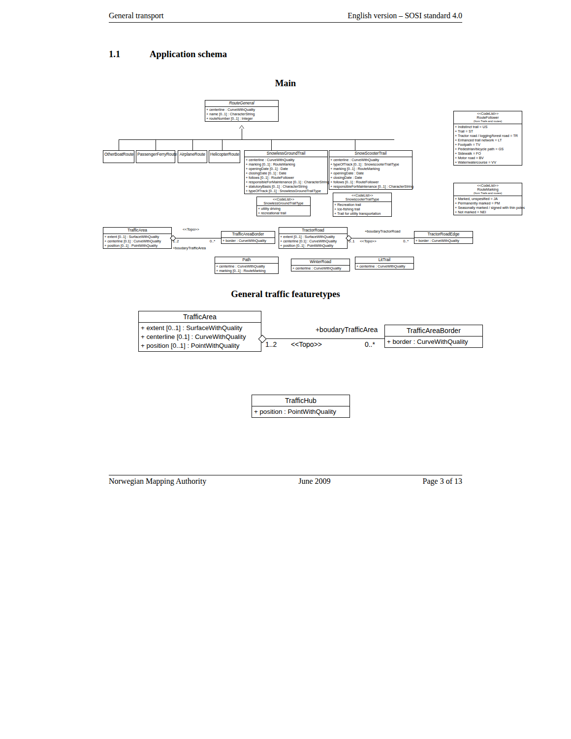General transport
English version – SOSI standard 4.0
1.1 Application schema
Main
RouteGeneral
+ centerline : CurveWithQuality
+ name [0..1] : CharacterString
+ routeNumber [0..1] : Integer
OtherBoatRoute
PassengerFerryRoute
AirplaneRoute
HelicopterRoute
SnowlessGroundTrail
+ centerline : CurveWithQuality
+ marking [0..1] : RouteMarking
+ openingDate [0..1] : Date
+ closingDate [0..1] : Date
+ follows [0..1] : RouteFollower
+ responsibleForMaintenance [0..1] : CharacterString
+ statutoryBasis [0..1] : CharacterString
+ typeOfTrack [0..1] : SnowlessGroundTrailType
SnowScooterTrail
+ centerline : CurveWithQuality
+ typeOfTrack [0..1] : SnowscooterTrailType
+ marking [0..1] : RouteMarking
+ openingDate : Date
+ closingDate : Date
+ follows [0..1] : RouteFollower
+ responsibleForMaintenance [0..1] : CharacterString
<<CodeList>>
RouteFollower
(from Trails and routes)
+ Indistinct trail = US
+ Trail = ST
+ Tractor road / logging/forest road = TR
+ Enhanced trail network = LT
+ Footpath = TV
+ Pedestrian/bicycle path = GS
+ Sidewalk = FO
+ Motor road = BV
+ Water/watercourse = VV
<<CodeList>>
RouteMarking
(from Trails and routes)
+ Marked, unspesified = JA
+ Permanently marked = PM
+ Seasonally marked / signed with thin poles
+ Not marked = NEI
<<CodeList>>
SnowlessGroundTrailType
+ utility driving
+ recreational trail
<<CodeList>>
SnowscooterTrailType
+ Recreation trail
+ Ice-fishing trail
+ Trail for utility transportation
TrafficArea
+ extent [0..1] : SurfaceWithQuality
+ centerline [0.1] : CurveWithQuality
+ position [0..1] : PointWithQuality
TrafficAreaBorder
+ border : CurveWithQuality
<<Topo>>
1..2
0..*
+boudaryTrafficArea
TractorRoad
+ extent [0..1] : SurfaceWithQuality
+ centerline [0.1] : CurveWithQuality
+ position [0..1] : PointWithQuality
TractorRoadEdge
+ border : CurveWithQuality
+boudaryTractorRoad
0..1
<<Topo>>
0..*
Path
+ centerline : CurveWithQuality
+ marking [0..1] : RouteMarking
WinterRoad
+ centerline : CurveWithQuality
LitTrail
+ centerline : CurveWithQuality
General traffic featuretypes
TrafficArea
+ extent [0..1] : SurfaceWithQuality
+ centerline [0.1] : CurveWithQuality
+ position [0..1] : PointWithQuality
TrafficAreaBorder
+ border : CurveWithQuality
+boudaryTrafficArea
1..2
<<Topo>>
0..*
TrafficHub
+ position : PointWithQuality
Norwegian Mapping Authority
June 2009
Page 3 of 13